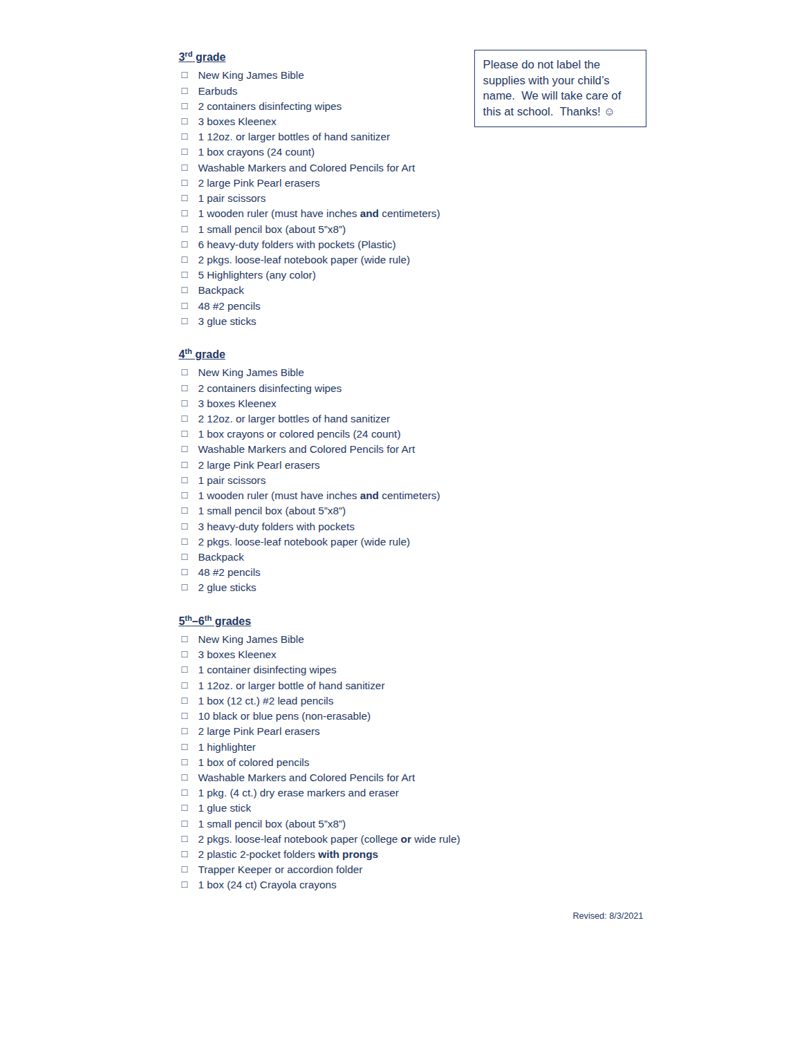Please do not label the supplies with your child’s name. We will take care of this at school. Thanks! ☺
3rd grade
New King James Bible
Earbuds
2 containers disinfecting wipes
3 boxes Kleenex
1 12oz. or larger bottles of hand sanitizer
1 box crayons (24 count)
Washable Markers and Colored Pencils for Art
2 large Pink Pearl erasers
1 pair scissors
1 wooden ruler (must have inches and centimeters)
1 small pencil box (about 5”x8”)
6 heavy-duty folders with pockets (Plastic)
2 pkgs. loose-leaf notebook paper (wide rule)
5 Highlighters (any color)
Backpack
48 #2 pencils
3 glue sticks
4th grade
New King James Bible
2 containers disinfecting wipes
3 boxes Kleenex
2 12oz. or larger bottles of hand sanitizer
1 box crayons or colored pencils (24 count)
Washable Markers and Colored Pencils for Art
2 large Pink Pearl erasers
1 pair scissors
1 wooden ruler (must have inches and centimeters)
1 small pencil box (about 5”x8”)
3 heavy-duty folders with pockets
2 pkgs. loose-leaf notebook paper (wide rule)
Backpack
48 #2 pencils
2 glue sticks
5th–6th grades
New King James Bible
3 boxes Kleenex
1 container disinfecting wipes
1 12oz. or larger bottle of hand sanitizer
1 box (12 ct.) #2 lead pencils
10 black or blue pens (non-erasable)
2 large Pink Pearl erasers
1 highlighter
1 box of colored pencils
Washable Markers and Colored Pencils for Art
1 pkg. (4 ct.) dry erase markers and eraser
1 glue stick
1 small pencil box (about 5”x8”)
2 pkgs. loose-leaf notebook paper (college or wide rule)
2 plastic 2-pocket folders with prongs
Trapper Keeper or accordion folder
1 box (24 ct) Crayola crayons
Revised: 8/3/2021